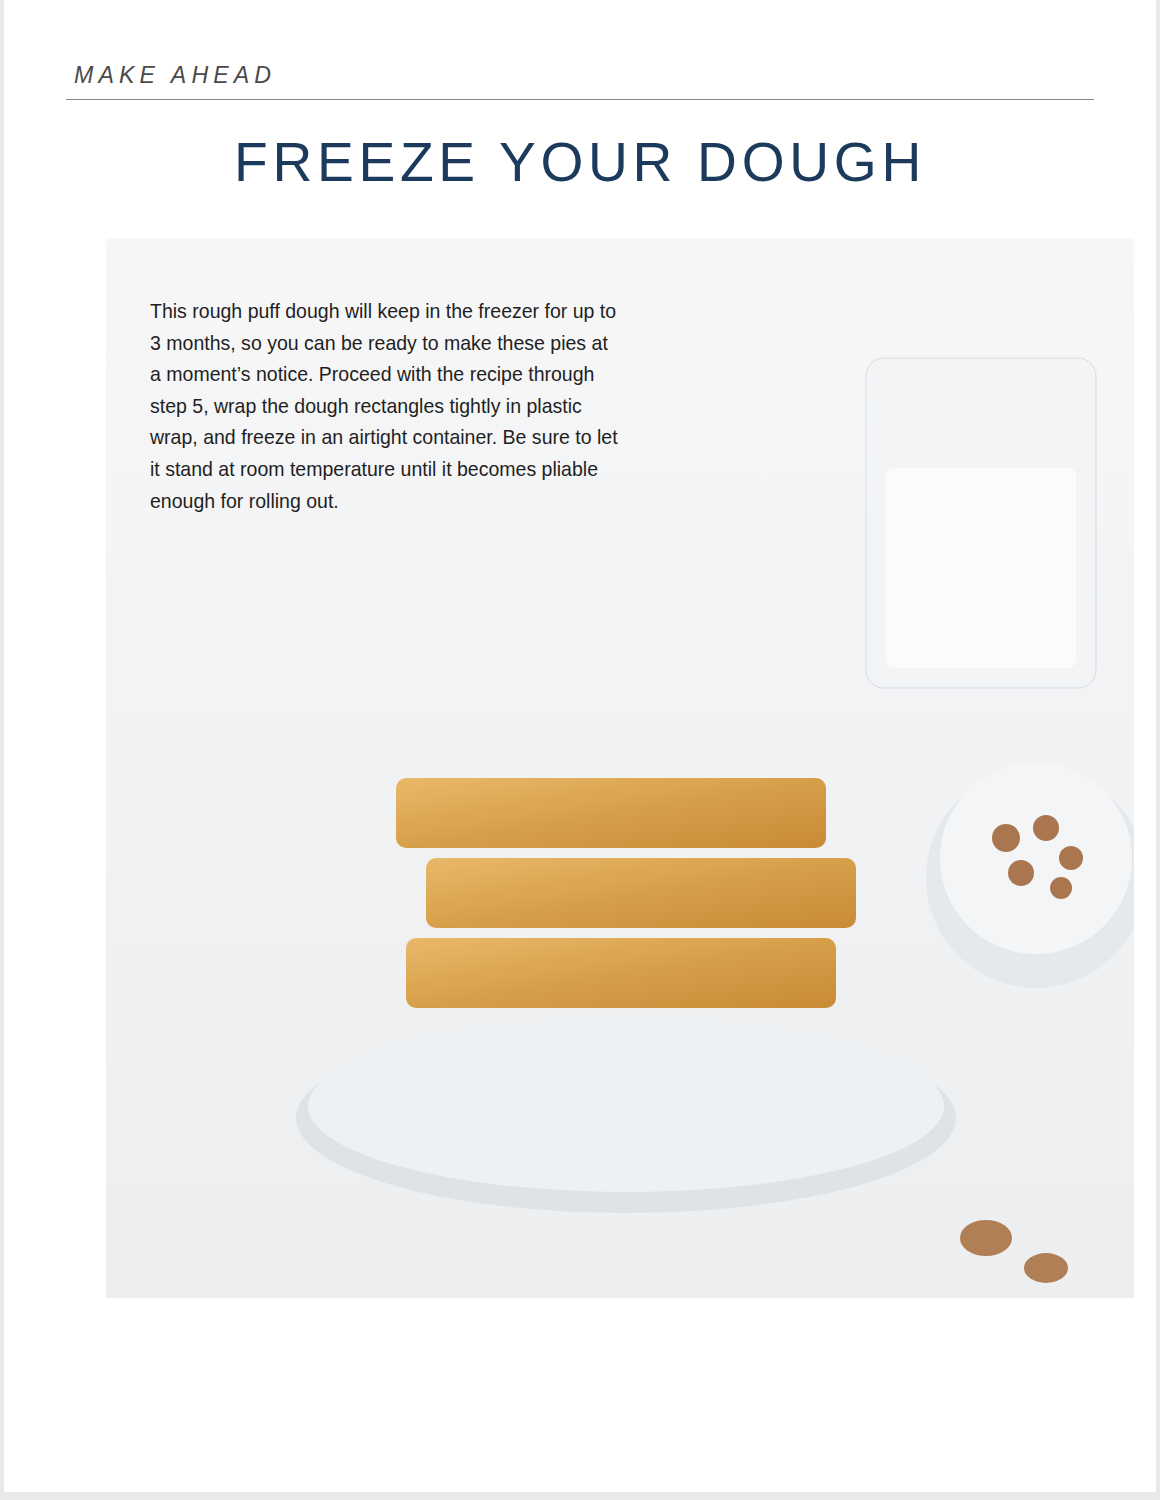Make Ahead
Freeze Your Dough
This rough puff dough will keep in the freezer for up to 3 months, so you can be ready to make these pies at a moment’s notice. Proceed with the recipe through step 5, wrap the dough rectangles tightly in plastic wrap, and freeze in an airtight container. Be sure to let it stand at room temperature until it becomes pliable enough for rolling out.